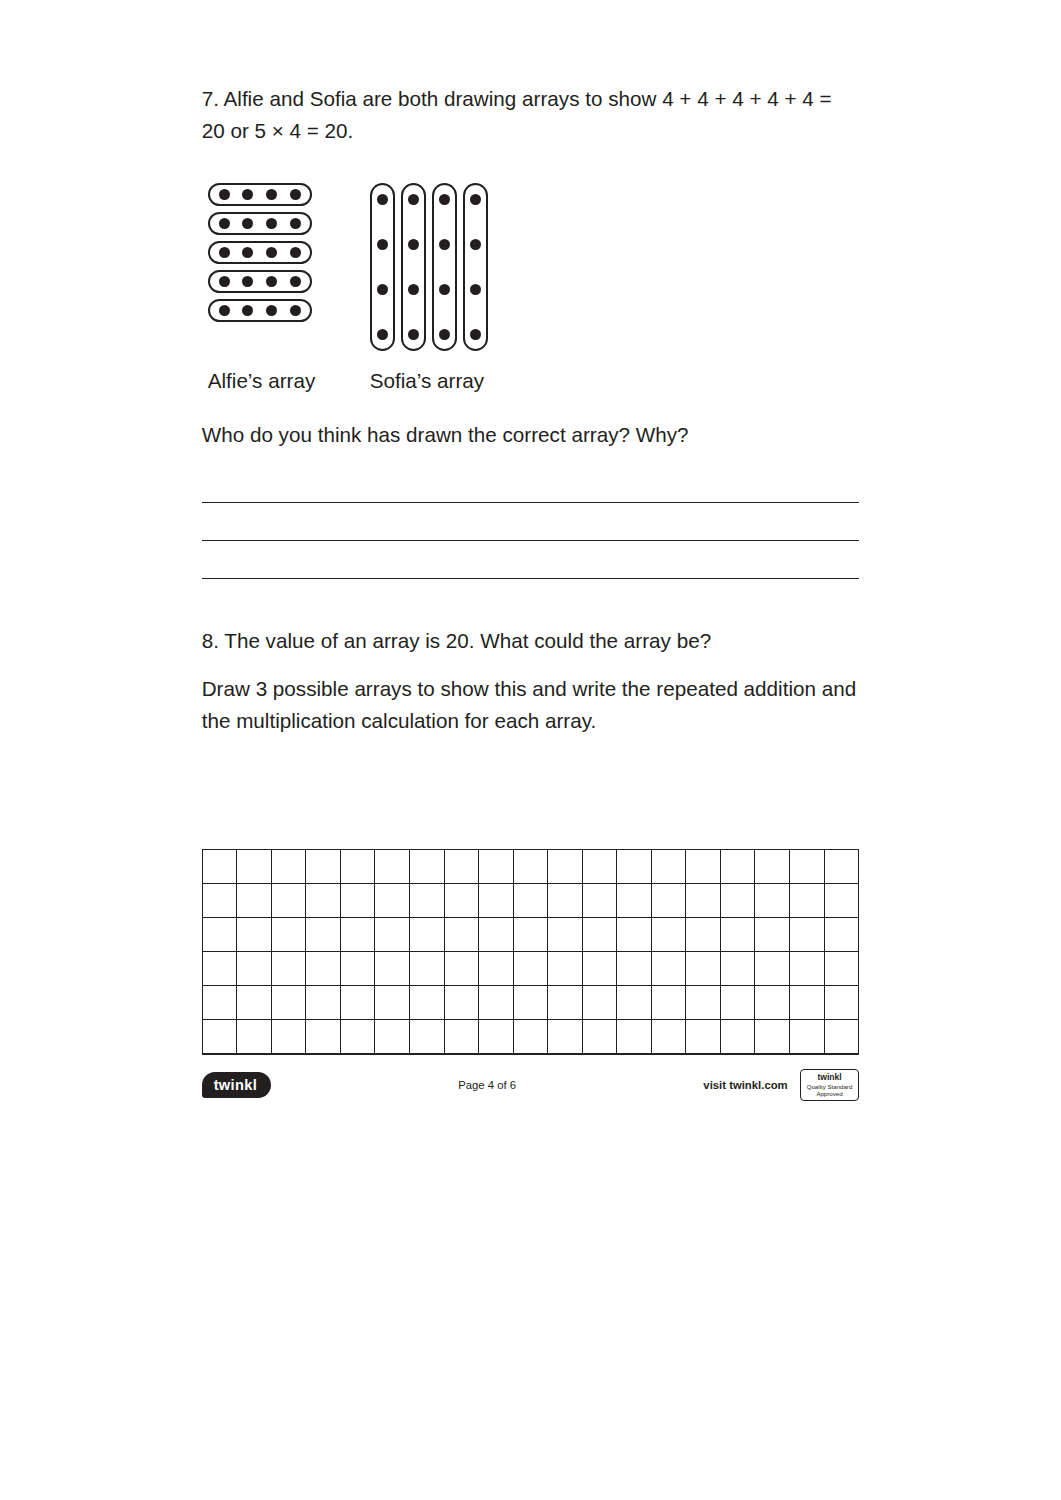7. Alfie and Sofia are both drawing arrays to show 4 + 4 + 4 + 4 + 4 = 20 or 5 × 4 = 20.
Alfie’s array
Sofia’s array
Who do you think has drawn the correct array? Why?
8. The value of an array is 20. What could the array be?
Draw 3 possible arrays to show this and write the repeated addition and the multiplication calculation for each array.
twinkl
Page 4 of 6
visit twinkl.com
twinkl Quality Standard
Approved